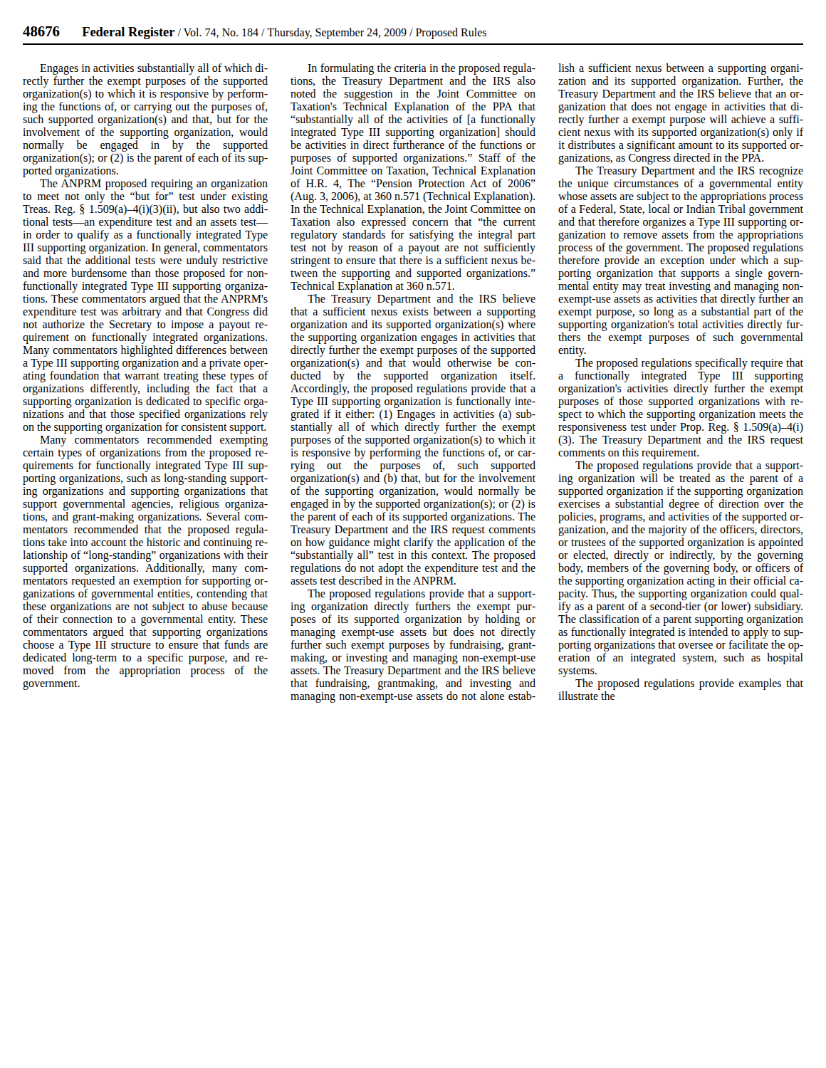48676 Federal Register / Vol. 74, No. 184 / Thursday, September 24, 2009 / Proposed Rules
Engages in activities substantially all of which directly further the exempt purposes of the supported organization(s) to which it is responsive by performing the functions of, or carrying out the purposes of, such supported organization(s) and that, but for the involvement of the supporting organization, would normally be engaged in by the supported organization(s); or (2) is the parent of each of its supported organizations.
The ANPRM proposed requiring an organization to meet not only the “but for” test under existing Treas. Reg. § 1.509(a)–4(i)(3)(ii), but also two additional tests—an expenditure test and an assets test—in order to qualify as a functionally integrated Type III supporting organization. In general, commentators said that the additional tests were unduly restrictive and more burdensome than those proposed for non-functionally integrated Type III supporting organizations. These commentators argued that the ANPRM's expenditure test was arbitrary and that Congress did not authorize the Secretary to impose a payout requirement on functionally integrated organizations. Many commentators highlighted differences between a Type III supporting organization and a private operating foundation that warrant treating these types of organizations differently, including the fact that a supporting organization is dedicated to specific organizations and that those specified organizations rely on the supporting organization for consistent support.
Many commentators recommended exempting certain types of organizations from the proposed requirements for functionally integrated Type III supporting organizations, such as long-standing supporting organizations and supporting organizations that support governmental agencies, religious organizations, and grant-making organizations. Several commentators recommended that the proposed regulations take into account the historic and continuing relationship of “long-standing” organizations with their supported organizations. Additionally, many commentators requested an exemption for supporting organizations of governmental entities, contending that these organizations are not subject to abuse because of their connection to a governmental entity. These commentators argued that supporting organizations choose a Type III structure to ensure that funds are dedicated long-term to a specific purpose, and removed from the appropriation process of the government.
In formulating the criteria in the proposed regulations, the Treasury Department and the IRS also noted the suggestion in the Joint Committee on Taxation's Technical Explanation of the PPA that “substantially all of the activities of [a functionally integrated Type III supporting organization] should be activities in direct furtherance of the functions or purposes of supported organizations.” Staff of the Joint Committee on Taxation, Technical Explanation of H.R. 4, The “Pension Protection Act of 2006” (Aug. 3, 2006), at 360 n.571 (Technical Explanation). In the Technical Explanation, the Joint Committee on Taxation also expressed concern that “the current regulatory standards for satisfying the integral part test not by reason of a payout are not sufficiently stringent to ensure that there is a sufficient nexus between the supporting and supported organizations.” Technical Explanation at 360 n.571.
The Treasury Department and the IRS believe that a sufficient nexus exists between a supporting organization and its supported organization(s) where the supporting organization engages in activities that directly further the exempt purposes of the supported organization(s) and that would otherwise be conducted by the supported organization itself. Accordingly, the proposed regulations provide that a Type III supporting organization is functionally integrated if it either: (1) Engages in activities (a) substantially all of which directly further the exempt purposes of the supported organization(s) to which it is responsive by performing the functions of, or carrying out the purposes of, such supported organization(s) and (b) that, but for the involvement of the supporting organization, would normally be engaged in by the supported organization(s); or (2) is the parent of each of its supported organizations. The Treasury Department and the IRS request comments on how guidance might clarify the application of the “substantially all” test in this context. The proposed regulations do not adopt the expenditure test and the assets test described in the ANPRM.
The proposed regulations provide that a supporting organization directly furthers the exempt purposes of its supported organization by holding or managing exempt-use assets but does not directly further such exempt purposes by fundraising, grantmaking, or investing and managing non-exempt-use assets. The Treasury Department and the IRS believe that fundraising, grantmaking, and investing and managing non-exempt-use assets do not alone establish a sufficient nexus between a supporting organization and its supported organization. Further, the Treasury Department and the IRS believe that an organization that does not engage in activities that directly further a exempt purpose will achieve a sufficient nexus with its supported organization(s) only if it distributes a significant amount to its supported organizations, as Congress directed in the PPA.
The Treasury Department and the IRS recognize the unique circumstances of a governmental entity whose assets are subject to the appropriations process of a Federal, State, local or Indian Tribal government and that therefore organizes a Type III supporting organization to remove assets from the appropriations process of the government. The proposed regulations therefore provide an exception under which a supporting organization that supports a single governmental entity may treat investing and managing non-exempt-use assets as activities that directly further an exempt purpose, so long as a substantial part of the supporting organization's total activities directly furthers the exempt purposes of such governmental entity.
The proposed regulations specifically require that a functionally integrated Type III supporting organization's activities directly further the exempt purposes of those supported organizations with respect to which the supporting organization meets the responsiveness test under Prop. Reg. § 1.509(a)–4(i)(3). The Treasury Department and the IRS request comments on this requirement.
The proposed regulations provide that a supporting organization will be treated as the parent of a supported organization if the supporting organization exercises a substantial degree of direction over the policies, programs, and activities of the supported organization, and the majority of the officers, directors, or trustees of the supported organization is appointed or elected, directly or indirectly, by the governing body, members of the governing body, or officers of the supporting organization acting in their official capacity. Thus, the supporting organization could qualify as a parent of a second-tier (or lower) subsidiary. The classification of a parent supporting organization as functionally integrated is intended to apply to supporting organizations that oversee or facilitate the operation of an integrated system, such as hospital systems.
The proposed regulations provide examples that illustrate the